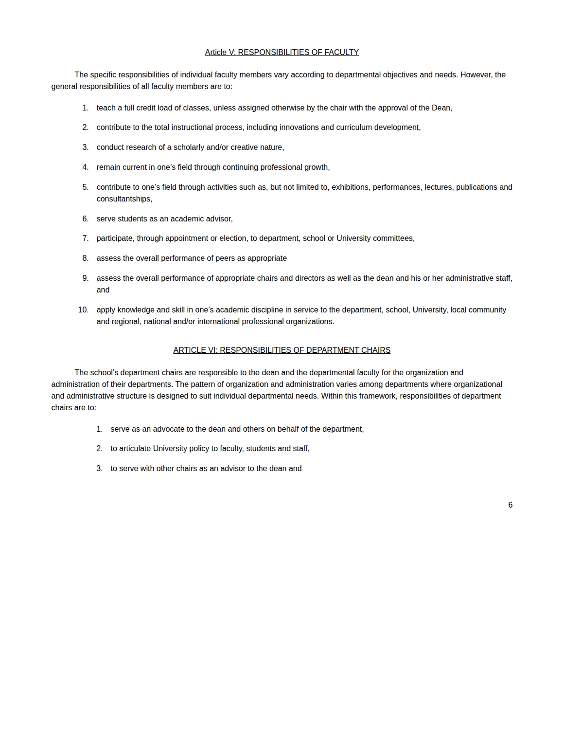Article V: RESPONSIBILITIES OF FACULTY
The specific responsibilities of individual faculty members vary according to departmental objectives and needs. However, the general responsibilities of all faculty members are to:
teach a full credit load of classes, unless assigned otherwise by the chair with the approval of the Dean,
contribute to the total instructional process, including innovations and curriculum development,
conduct research of a scholarly and/or creative nature,
remain current in one’s field through continuing professional growth,
contribute to one’s field through activities such as, but not limited to, exhibitions, performances, lectures, publications and consultantships,
serve students as an academic advisor,
participate, through appointment or election, to department, school or University committees,
assess the overall performance of peers as appropriate
assess the overall performance of appropriate chairs and directors as well as the dean and his or her administrative staff, and
apply knowledge and skill in one’s academic discipline in service to the department, school, University, local community and regional, national and/or international professional organizations.
ARTICLE VI: RESPONSIBILITIES OF DEPARTMENT CHAIRS
The school’s department chairs are responsible to the dean and the departmental faculty for the organization and administration of their departments. The pattern of organization and administration varies among departments where organizational and administrative structure is designed to suit individual departmental needs. Within this framework, responsibilities of department chairs are to:
serve as an advocate to the dean and others on behalf of the department,
to articulate University policy to faculty, students and staff,
to serve with other chairs as an advisor to the dean and
6